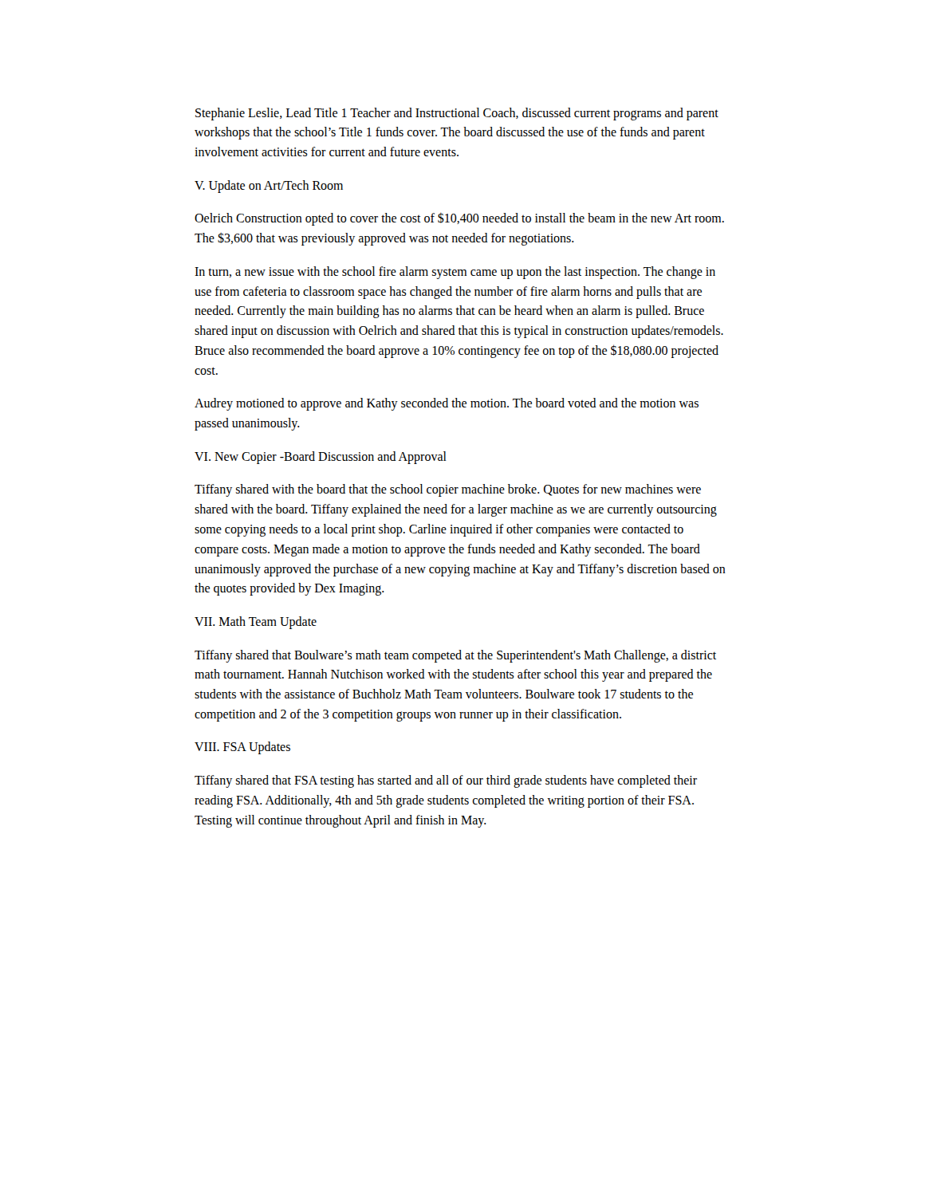Stephanie Leslie, Lead Title 1 Teacher and Instructional Coach, discussed current programs and parent workshops that the school’s Title 1 funds cover. The board discussed the use of the funds and parent involvement activities for current and future events.
V. Update on Art/Tech Room
Oelrich Construction opted to cover the cost of $10,400 needed to install the beam in the new Art room. The $3,600 that was previously approved was not needed for negotiations.
In turn, a new issue with the school fire alarm system came up upon the last inspection. The change in use from cafeteria to classroom space has changed the number of fire alarm horns and pulls that are needed. Currently the main building has no alarms that can be heard when an alarm is pulled. Bruce shared input on discussion with Oelrich and shared that this is typical in construction updates/remodels. Bruce also recommended the board approve a 10% contingency fee on top of the $18,080.00 projected cost.
Audrey motioned to approve and Kathy seconded the motion. The board voted and the motion was passed unanimously.
VI. New Copier -Board Discussion and Approval
Tiffany shared with the board that the school copier machine broke. Quotes for new machines were shared with the board. Tiffany explained the need for a larger machine as we are currently outsourcing some copying needs to a local print shop. Carline inquired if other companies were contacted to compare costs. Megan made a motion to approve the funds needed and Kathy seconded. The board unanimously approved the purchase of a new copying machine at Kay and Tiffany’s discretion based on the quotes provided by Dex Imaging.
VII. Math Team Update
Tiffany shared that Boulware’s math team competed at the Superintendent's Math Challenge, a district math tournament. Hannah Nutchison worked with the students after school this year and prepared the students with the assistance of Buchholz Math Team volunteers. Boulware took 17 students to the competition and 2 of the 3 competition groups won runner up in their classification.
VIII. FSA Updates
Tiffany shared that FSA testing has started and all of our third grade students have completed their reading FSA. Additionally, 4th and 5th grade students completed the writing portion of their FSA. Testing will continue throughout April and finish in May.